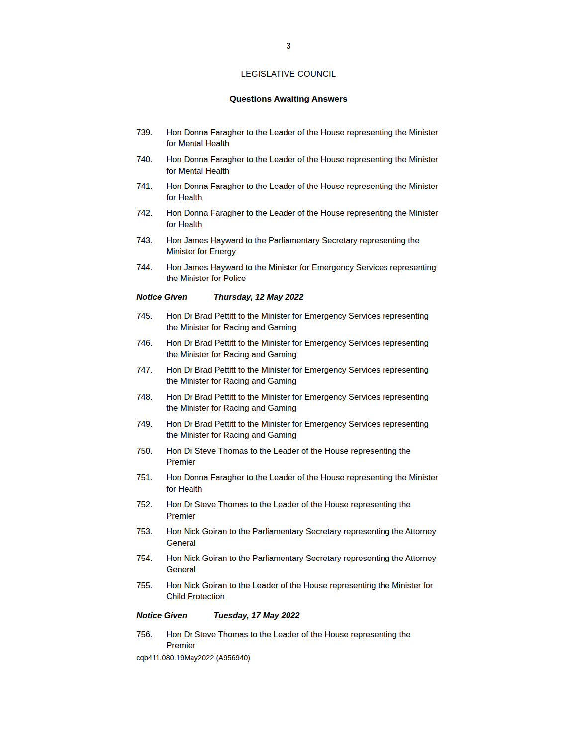3
LEGISLATIVE COUNCIL
Questions Awaiting Answers
| 739. | Hon Donna Faragher to the Leader of the House representing the Minister for Mental Health |
| 740. | Hon Donna Faragher to the Leader of the House representing the Minister for Mental Health |
| 741. | Hon Donna Faragher to the Leader of the House representing the Minister for Health |
| 742. | Hon Donna Faragher to the Leader of the House representing the Minister for Health |
| 743. | Hon James Hayward to the Parliamentary Secretary representing the Minister for Energy |
| 744. | Hon James Hayward to the Minister for Emergency Services representing the Minister for Police |
| Notice Given Thursday, 12 May 2022 |
| 745. | Hon Dr Brad Pettitt to the Minister for Emergency Services representing the Minister for Racing and Gaming |
| 746. | Hon Dr Brad Pettitt to the Minister for Emergency Services representing the Minister for Racing and Gaming |
| 747. | Hon Dr Brad Pettitt to the Minister for Emergency Services representing the Minister for Racing and Gaming |
| 748. | Hon Dr Brad Pettitt to the Minister for Emergency Services representing the Minister for Racing and Gaming |
| 749. | Hon Dr Brad Pettitt to the Minister for Emergency Services representing the Minister for Racing and Gaming |
| 750. | Hon Dr Steve Thomas to the Leader of the House representing the Premier |
| 751. | Hon Donna Faragher to the Leader of the House representing the Minister for Health |
| 752. | Hon Dr Steve Thomas to the Leader of the House representing the Premier |
| 753. | Hon Nick Goiran to the Parliamentary Secretary representing the Attorney General |
| 754. | Hon Nick Goiran to the Parliamentary Secretary representing the Attorney General |
| 755. | Hon Nick Goiran to the Leader of the House representing the Minister for Child Protection |
| Notice Given Tuesday, 17 May 2022 |
| 756. | Hon Dr Steve Thomas to the Leader of the House representing the Premier |
cqb411.080.19May2022 (A956940)